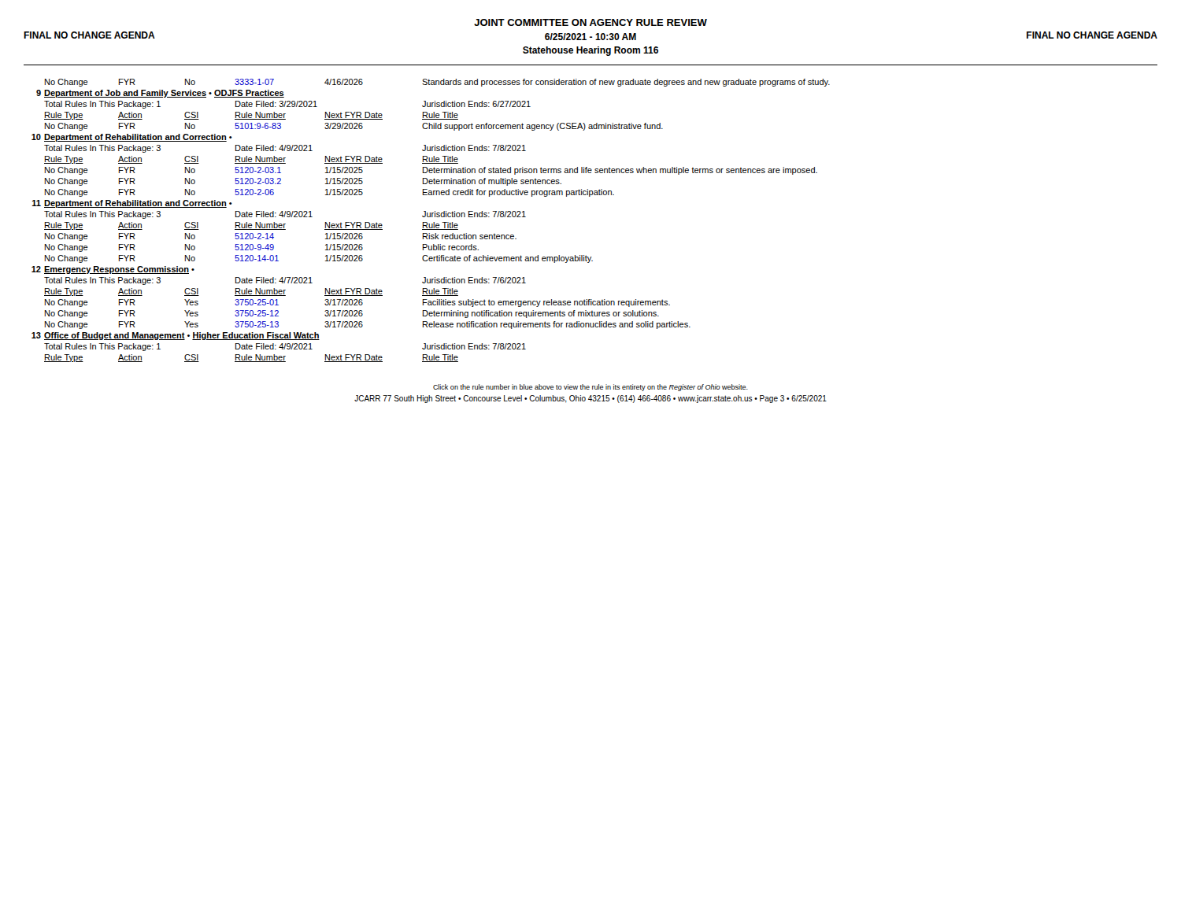FINAL NO CHANGE AGENDA
FINAL NO CHANGE AGENDA
JOINT COMMITTEE ON AGENCY RULE REVIEW
6/25/2021 - 10:30 AM
Statehouse Hearing Room 116
| | No Change | FYR | No | 3333-1-07 | 4/16/2026 | Standards and processes for consideration of new graduate degrees and new graduate programs of study. |
| 9 | Department of Job and Family Services • ODJFS Practices |
| | Total Rules In This Package: 1 | Date Filed: 3/29/2021 | Jurisdiction Ends: 6/27/2021 |
| | Rule Type | Action | CSI | Rule Number | Next FYR Date | Rule Title |
| | No Change | FYR | No | 5101:9-6-83 | 3/29/2026 | Child support enforcement agency (CSEA) administrative fund. |
| 10 | Department of Rehabilitation and Correction • |
| | Total Rules In This Package: 3 | Date Filed: 4/9/2021 | Jurisdiction Ends: 7/8/2021 |
| | Rule Type | Action | CSI | Rule Number | Next FYR Date | Rule Title |
| | No Change | FYR | No | 5120-2-03.1 | 1/15/2025 | Determination of stated prison terms and life sentences when multiple terms or sentences are imposed. |
| | No Change | FYR | No | 5120-2-03.2 | 1/15/2025 | Determination of multiple sentences. |
| | No Change | FYR | No | 5120-2-06 | 1/15/2025 | Earned credit for productive program participation. |
| 11 | Department of Rehabilitation and Correction • |
| | Total Rules In This Package: 3 | Date Filed: 4/9/2021 | Jurisdiction Ends: 7/8/2021 |
| | Rule Type | Action | CSI | Rule Number | Next FYR Date | Rule Title |
| | No Change | FYR | No | 5120-2-14 | 1/15/2026 | Risk reduction sentence. |
| | No Change | FYR | No | 5120-9-49 | 1/15/2026 | Public records. |
| | No Change | FYR | No | 5120-14-01 | 1/15/2026 | Certificate of achievement and employability. |
| 12 | Emergency Response Commission • |
| | Total Rules In This Package: 3 | Date Filed: 4/7/2021 | Jurisdiction Ends: 7/6/2021 |
| | Rule Type | Action | CSI | Rule Number | Next FYR Date | Rule Title |
| | No Change | FYR | Yes | 3750-25-01 | 3/17/2026 | Facilities subject to emergency release notification requirements. |
| | No Change | FYR | Yes | 3750-25-12 | 3/17/2026 | Determining notification requirements of mixtures or solutions. |
| | No Change | FYR | Yes | 3750-25-13 | 3/17/2026 | Release notification requirements for radionuclides and solid particles. |
| 13 | Office of Budget and Management • Higher Education Fiscal Watch |
| | Total Rules In This Package: 1 | Date Filed: 4/9/2021 | Jurisdiction Ends: 7/8/2021 |
| | Rule Type | Action | CSI | Rule Number | Next FYR Date | Rule Title |
Click on the rule number in blue above to view the rule in its entirety on the Register of Ohio website.
JCARR 77 South High Street • Concourse Level • Columbus, Ohio 43215 • (614) 466-4086 • www.jcarr.state.oh.us • Page 3 • 6/25/2021